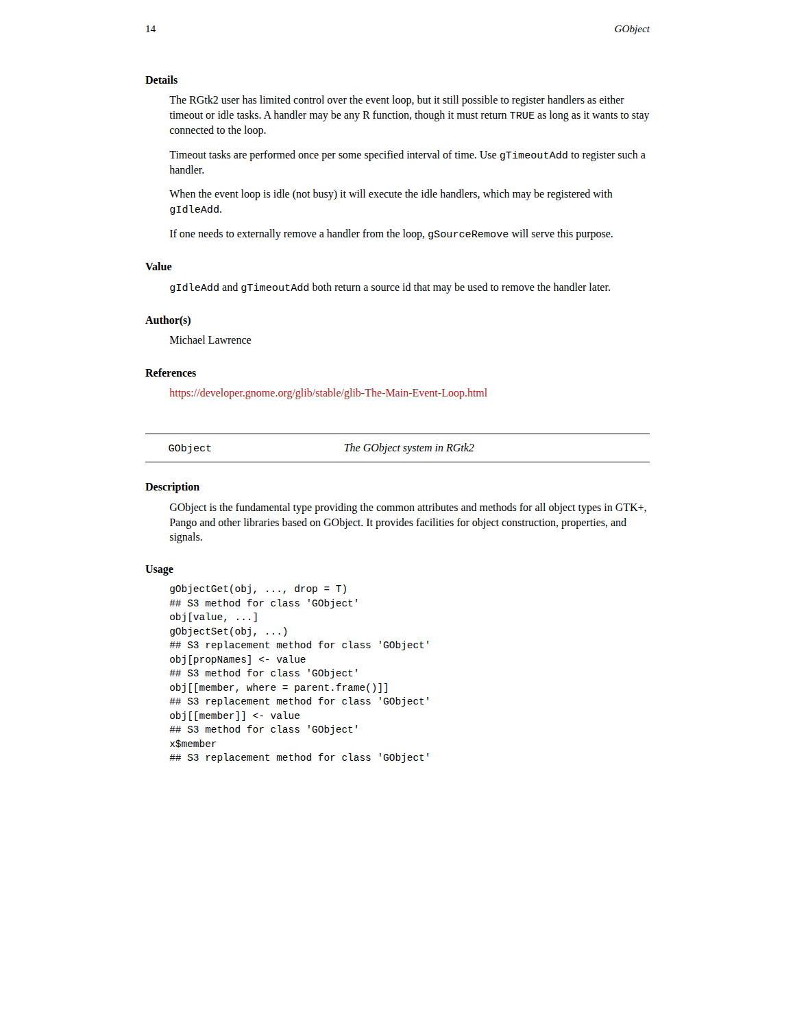14 GObject
Details
The RGtk2 user has limited control over the event loop, but it still possible to register handlers as either timeout or idle tasks. A handler may be any R function, though it must return TRUE as long as it wants to stay connected to the loop.
Timeout tasks are performed once per some specified interval of time. Use gTimeoutAdd to register such a handler.
When the event loop is idle (not busy) it will execute the idle handlers, which may be registered with gIdleAdd.
If one needs to externally remove a handler from the loop, gSourceRemove will serve this purpose.
Value
gIdleAdd and gTimeoutAdd both return a source id that may be used to remove the handler later.
Author(s)
Michael Lawrence
References
https://developer.gnome.org/glib/stable/glib-The-Main-Event-Loop.html
GObject The GObject system in RGtk2
Description
GObject is the fundamental type providing the common attributes and methods for all object types in GTK+, Pango and other libraries based on GObject. It provides facilities for object construction, properties, and signals.
Usage
gObjectGet(obj, ..., drop = T)
## S3 method for class 'GObject'
obj[value, ...]
gObjectSet(obj, ...)
## S3 replacement method for class 'GObject'
obj[propNames] <- value
## S3 method for class 'GObject'
obj[[member, where = parent.frame()]]
## S3 replacement method for class 'GObject'
obj[[member]] <- value
## S3 method for class 'GObject'
x$member
## S3 replacement method for class 'GObject'